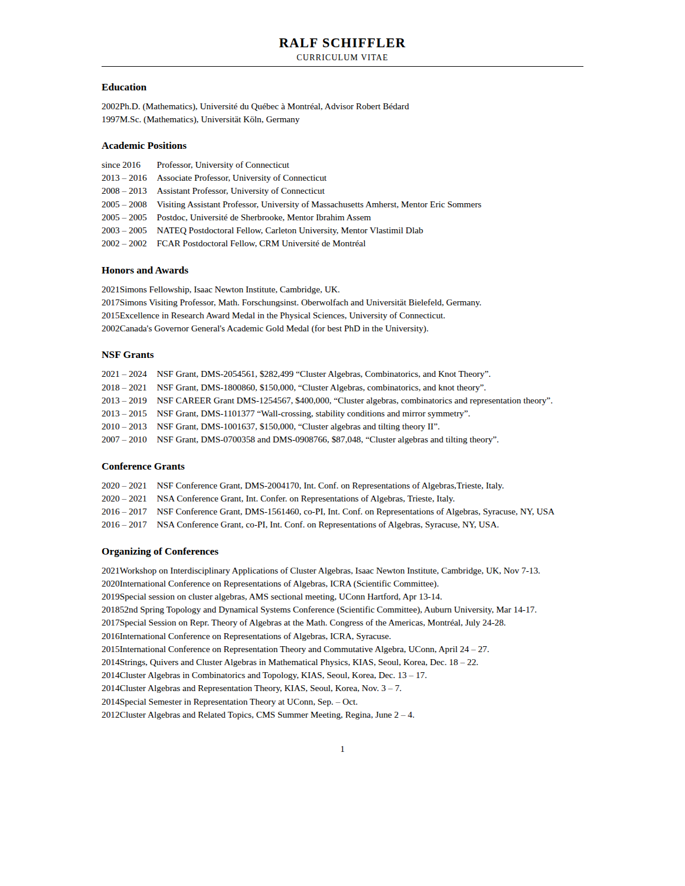Ralf Schiffler
Curriculum Vitae
Education
| 2002 | Ph.D. (Mathematics), Université du Québec à Montréal, Advisor Robert Bédard |
| 1997 | M.Sc. (Mathematics), Universität Köln, Germany |
Academic Positions
| since 2016 | Professor, University of Connecticut |
| 2013 – 2016 | Associate Professor, University of Connecticut |
| 2008 – 2013 | Assistant Professor, University of Connecticut |
| 2005 – 2008 | Visiting Assistant Professor, University of Massachusetts Amherst, Mentor Eric Sommers |
| 2005 – 2005 | Postdoc, Université de Sherbrooke, Mentor Ibrahim Assem |
| 2003 – 2005 | NATEQ Postdoctoral Fellow, Carleton University, Mentor Vlastimil Dlab |
| 2002 – 2002 | FCAR Postdoctoral Fellow, CRM Université de Montréal |
Honors and Awards
| 2021 | Simons Fellowship, Isaac Newton Institute, Cambridge, UK. |
| 2017 | Simons Visiting Professor, Math. Forschungsinst. Oberwolfach and Universität Bielefeld, Germany. |
| 2015 | Excellence in Research Award Medal in the Physical Sciences, University of Connecticut. |
| 2002 | Canada's Governor General's Academic Gold Medal (for best PhD in the University). |
NSF Grants
| 2021 – 2024 | NSF Grant, DMS-2054561, $282,499 “Cluster Algebras, Combinatorics, and Knot Theory”. |
| 2018 – 2021 | NSF Grant, DMS-1800860, $150,000, “Cluster Algebras, combinatorics, and knot theory”. |
| 2013 – 2019 | NSF CAREER Grant DMS-1254567, $400,000, “Cluster algebras, combinatorics and representation theory”. |
| 2013 – 2015 | NSF Grant, DMS-1101377 “Wall-crossing, stability conditions and mirror symmetry”. |
| 2010 – 2013 | NSF Grant, DMS-1001637, $150,000, “Cluster algebras and tilting theory II”. |
| 2007 – 2010 | NSF Grant, DMS-0700358 and DMS-0908766, $87,048, “Cluster algebras and tilting theory”. |
Conference Grants
| 2020 – 2021 | NSF Conference Grant, DMS-2004170, Int. Conf. on Representations of Algebras,Trieste, Italy. |
| 2020 – 2021 | NSA Conference Grant, Int. Confer. on Representations of Algebras, Trieste, Italy. |
| 2016 – 2017 | NSF Conference Grant, DMS-1561460, co-PI, Int. Conf. on Representations of Algebras, Syracuse, NY, USA |
| 2016 – 2017 | NSA Conference Grant, co-PI, Int. Conf. on Representations of Algebras, Syracuse, NY, USA. |
Organizing of Conferences
| 2021 | Workshop on Interdisciplinary Applications of Cluster Algebras, Isaac Newton Institute, Cambridge, UK, Nov 7-13. |
| 2020 | International Conference on Representations of Algebras, ICRA (Scientific Committee). |
| 2019 | Special session on cluster algebras, AMS sectional meeting, UConn Hartford, Apr 13-14. |
| 2018 | 52nd Spring Topology and Dynamical Systems Conference (Scientific Committee), Auburn University, Mar 14-17. |
| 2017 | Special Session on Repr. Theory of Algebras at the Math. Congress of the Americas, Montréal, July 24-28. |
| 2016 | International Conference on Representations of Algebras, ICRA, Syracuse. |
| 2015 | International Conference on Representation Theory and Commutative Algebra, UConn, April 24 – 27. |
| 2014 | Strings, Quivers and Cluster Algebras in Mathematical Physics, KIAS, Seoul, Korea, Dec. 18 – 22. |
| 2014 | Cluster Algebras in Combinatorics and Topology, KIAS, Seoul, Korea, Dec. 13 – 17. |
| 2014 | Cluster Algebras and Representation Theory, KIAS, Seoul, Korea, Nov. 3 – 7. |
| 2014 | Special Semester in Representation Theory at UConn, Sep. – Oct. |
| 2012 | Cluster Algebras and Related Topics, CMS Summer Meeting, Regina, June 2 – 4. |
1